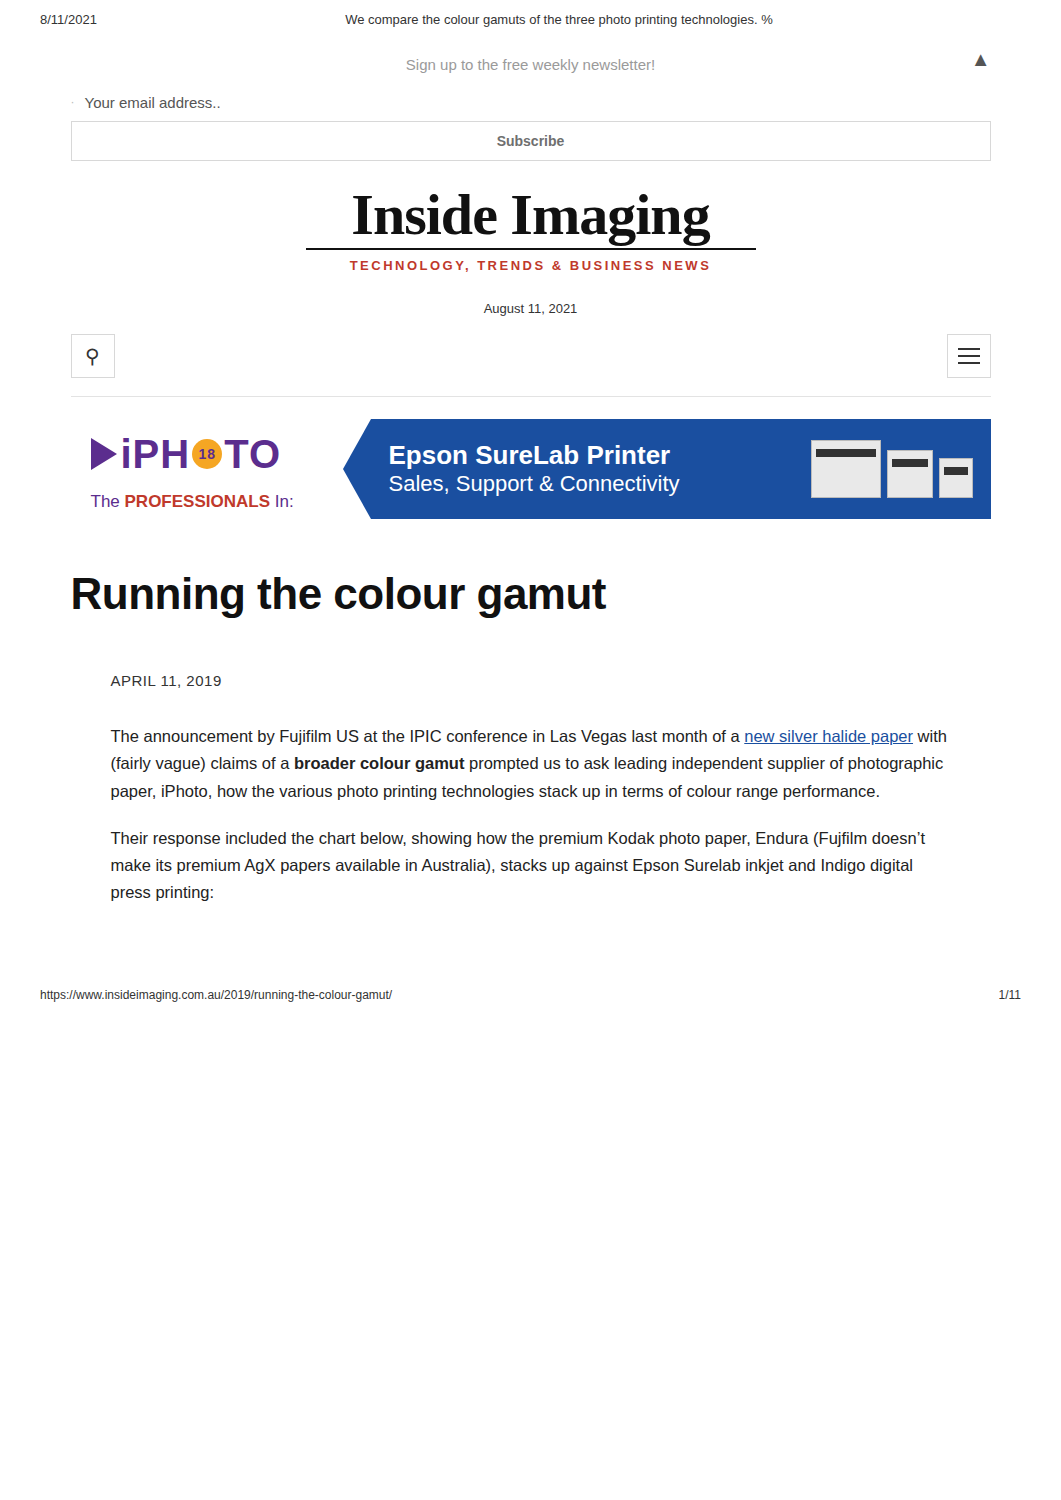8/11/2021 We compare the colour gamuts of the three photo printing technologies. %
Sign up to the free weekly newsletter! ▲
· Your email address..
Subscribe
Inside Imaging
TECHNOLOGY, TRENDS & BUSINESS NEWS
August 11, 2021
⚲
iPH18 TO
The PROFESSIONALS In:
Epson SureLab Printer
Sales, Support & Connectivity
Running the colour gamut
APRIL 11, 2019
The announcement by Fujifilm US at the IPIC conference in Las Vegas last month of a new silver halide paper with (fairly vague) claims of a broader colour gamut prompted us to ask leading independent supplier of photographic paper, iPhoto, how the various photo printing technologies stack up in terms of colour range performance.
Their response included the chart below, showing how the premium Kodak photo paper, Endura (Fujfilm doesn’t make its premium AgX papers available in Australia), stacks up against Epson Surelab inkjet and Indigo digital press printing:
https://www.insideimaging.com.au/2019/running-the-colour-gamut/ 1/11